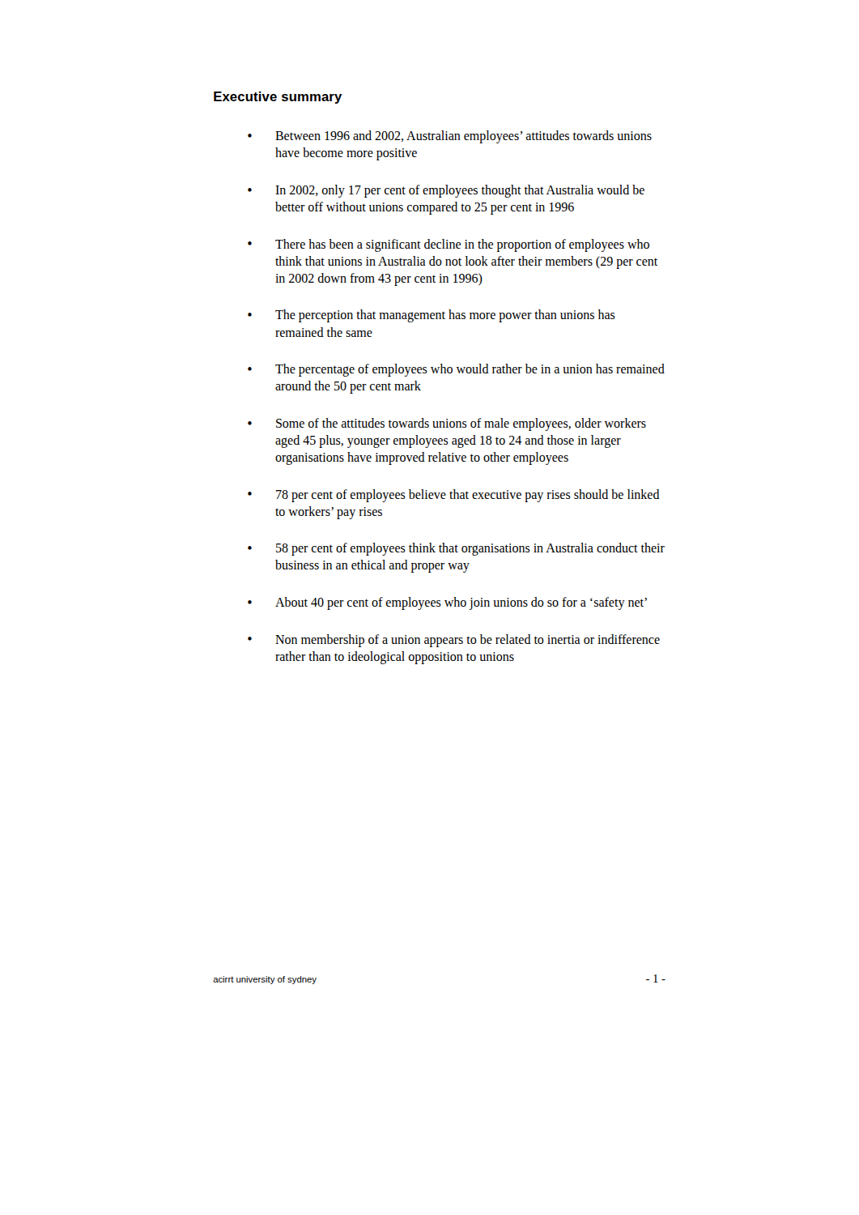Executive summary
Between 1996 and 2002, Australian employees’ attitudes towards unions have become more positive
In 2002, only 17 per cent of employees thought that Australia would be better off without unions compared to 25 per cent in 1996
There has been a significant decline in the proportion of employees who think that unions in Australia do not look after their members (29 per cent in 2002 down from 43 per cent in 1996)
The perception that management has more power than unions has remained the same
The percentage of employees who would rather be in a union has remained around the 50 per cent mark
Some of the attitudes towards unions of male employees, older workers aged 45 plus, younger employees aged 18 to 24 and those in larger organisations have improved relative to other employees
78 per cent of employees believe that executive pay rises should be linked to workers’ pay rises
58 per cent of employees think that organisations in Australia conduct their business in an ethical and proper way
About 40 per cent of employees who join unions do so for a ‘safety net’
Non membership of a union appears to be related to inertia or indifference rather than to ideological opposition to unions
acirrt university of sydney - 1 -